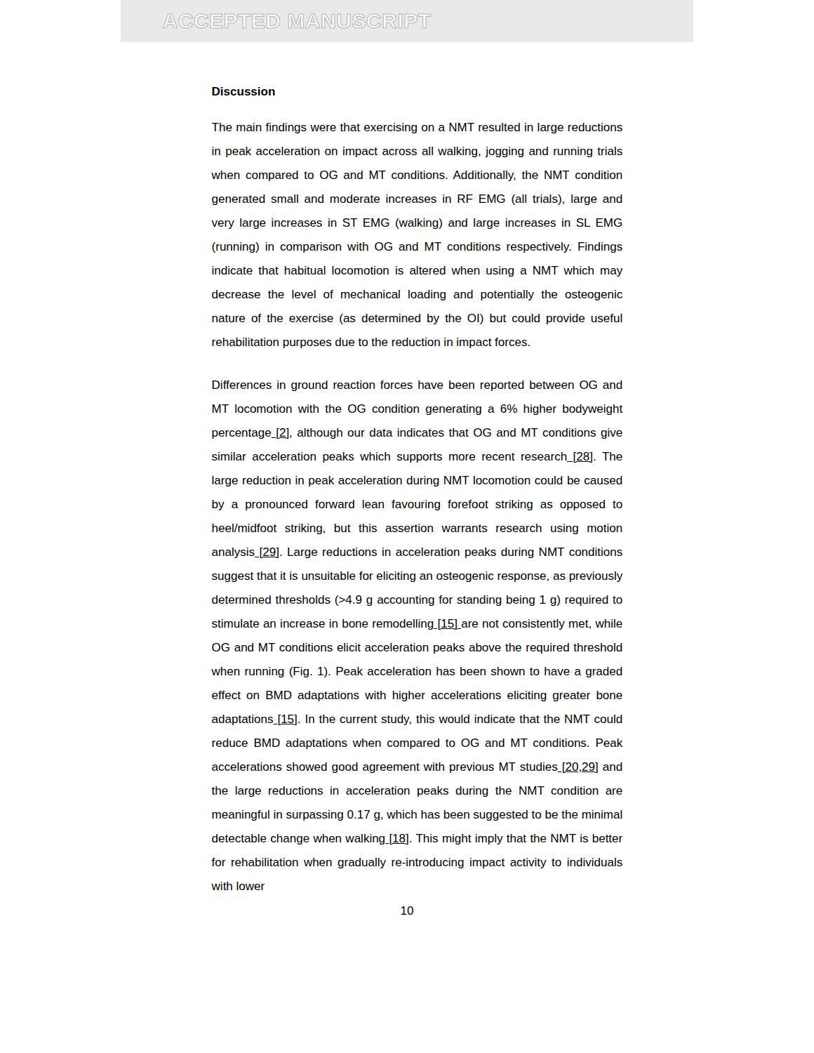ACCEPTED MANUSCRIPT
Discussion
The main findings were that exercising on a NMT resulted in large reductions in peak acceleration on impact across all walking, jogging and running trials when compared to OG and MT conditions. Additionally, the NMT condition generated small and moderate increases in RF EMG (all trials), large and very large increases in ST EMG (walking) and large increases in SL EMG (running) in comparison with OG and MT conditions respectively. Findings indicate that habitual locomotion is altered when using a NMT which may decrease the level of mechanical loading and potentially the osteogenic nature of the exercise (as determined by the OI) but could provide useful rehabilitation purposes due to the reduction in impact forces.
Differences in ground reaction forces have been reported between OG and MT locomotion with the OG condition generating a 6% higher bodyweight percentage [2], although our data indicates that OG and MT conditions give similar acceleration peaks which supports more recent research [28]. The large reduction in peak acceleration during NMT locomotion could be caused by a pronounced forward lean favouring forefoot striking as opposed to heel/midfoot striking, but this assertion warrants research using motion analysis [29]. Large reductions in acceleration peaks during NMT conditions suggest that it is unsuitable for eliciting an osteogenic response, as previously determined thresholds (>4.9 g accounting for standing being 1 g) required to stimulate an increase in bone remodelling [15] are not consistently met, while OG and MT conditions elicit acceleration peaks above the required threshold when running (Fig. 1). Peak acceleration has been shown to have a graded effect on BMD adaptations with higher accelerations eliciting greater bone adaptations [15]. In the current study, this would indicate that the NMT could reduce BMD adaptations when compared to OG and MT conditions. Peak accelerations showed good agreement with previous MT studies [20,29] and the large reductions in acceleration peaks during the NMT condition are meaningful in surpassing 0.17 g, which has been suggested to be the minimal detectable change when walking [18]. This might imply that the NMT is better for rehabilitation when gradually re-introducing impact activity to individuals with lower
10